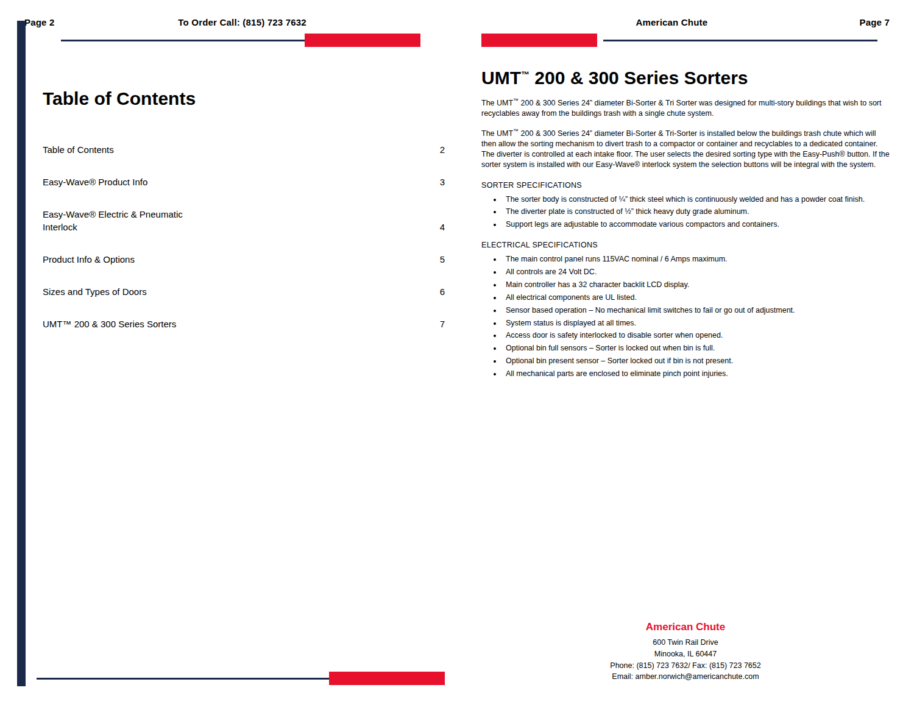Page 2 To Order Call: (815) 723 7632
Table of Contents
| Table of Contents | 2 |
| Easy-Wave® Product Info | 3 |
| Easy-Wave® Electric & Pneumatic | |
| Interlock | 4 |
| Product Info & Options | 5 |
| Sizes and Types of Doors | 6 |
| UMT™ 200 & 300 Series Sorters | 7 |
American Chute Page 7
UMT™ 200 & 300 Series Sorters
The UMT™ 200 & 300 Series 24” diameter Bi-Sorter & Tri Sorter was designed for multi-story buildings that wish to sort recyclables away from the buildings trash with a single chute system.
The UMT™ 200 & 300 Series 24” diameter Bi-Sorter & Tri-Sorter is installed below the buildings trash chute which will then allow the sorting mechanism to divert trash to a compactor or container and recyclables to a dedicated container. The diverter is controlled at each intake floor. The user selects the desired sorting type with the Easy-Push® button. If the sorter system is installed with our Easy-Wave® interlock system the selection buttons will be integral with the system.
SORTER SPECIFICATIONS
The sorter body is constructed of ¼” thick steel which is continuously welded and has a powder coat finish.
The diverter plate is constructed of ½” thick heavy duty grade aluminum.
Support legs are adjustable to accommodate various compactors and containers.
ELECTRICAL SPECIFICATIONS
The main control panel runs 115VAC nominal / 6 Amps maximum.
All controls are 24 Volt DC.
Main controller has a 32 character backlit LCD display.
All electrical components are UL listed.
Sensor based operation – No mechanical limit switches to fail or go out of adjustment.
System status is displayed at all times.
Access door is safety interlocked to disable sorter when opened.
Optional bin full sensors – Sorter is locked out when bin is full.
Optional bin present sensor – Sorter locked out if bin is not present.
All mechanical parts are enclosed to eliminate pinch point injuries.
American Chute
600 Twin Rail Drive
Minooka, IL 60447
Phone: (815) 723 7632/ Fax: (815) 723 7652
Email: amber.norwich@americanchute.com